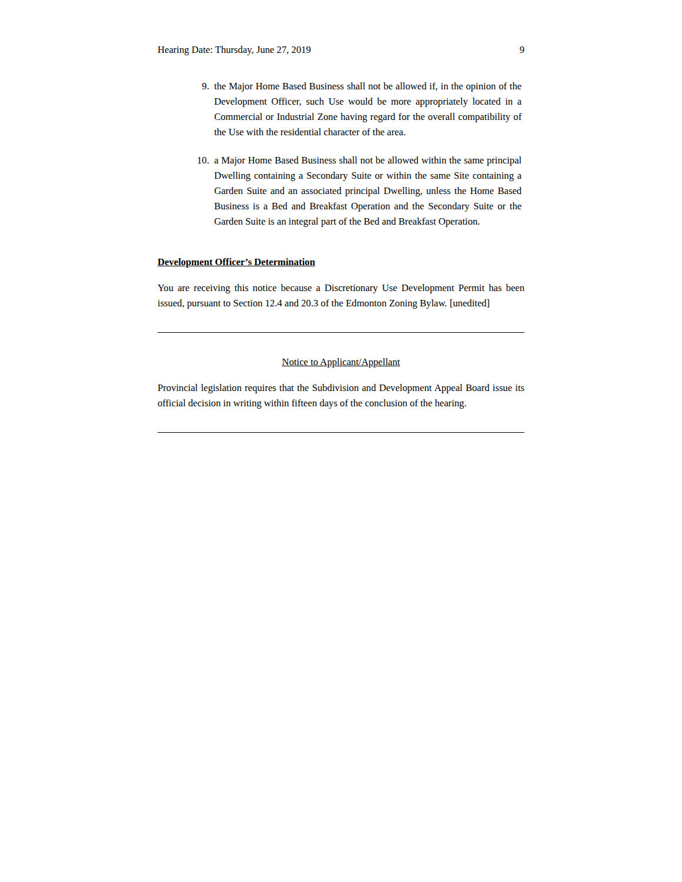Hearing Date: Thursday, June 27, 2019
9
9. the Major Home Based Business shall not be allowed if, in the opinion of the Development Officer, such Use would be more appropriately located in a Commercial or Industrial Zone having regard for the overall compatibility of the Use with the residential character of the area.
10. a Major Home Based Business shall not be allowed within the same principal Dwelling containing a Secondary Suite or within the same Site containing a Garden Suite and an associated principal Dwelling, unless the Home Based Business is a Bed and Breakfast Operation and the Secondary Suite or the Garden Suite is an integral part of the Bed and Breakfast Operation.
Development Officer’s Determination
You are receiving this notice because a Discretionary Use Development Permit has been issued, pursuant to Section 12.4 and 20.3 of the Edmonton Zoning Bylaw. [unedited]
Notice to Applicant/Appellant
Provincial legislation requires that the Subdivision and Development Appeal Board issue its official decision in writing within fifteen days of the conclusion of the hearing.